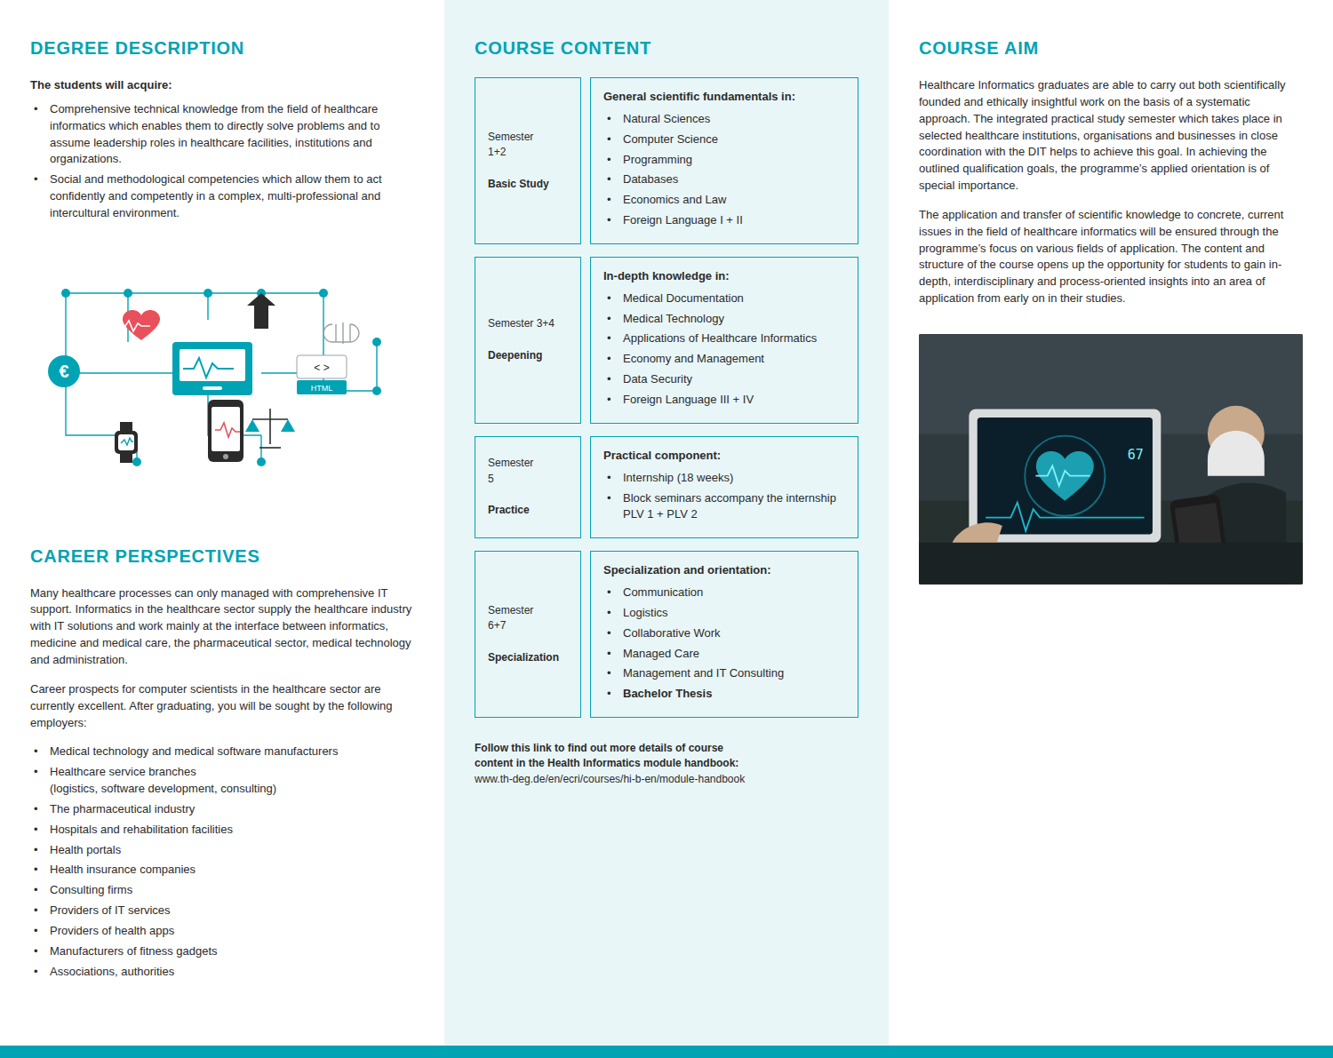Degree Description
The students will acquire:
Comprehensive technical knowledge from the field of healthcare informatics which enables them to directly solve problems and to assume leadership roles in healthcare facilities, institutions and organizations.
Social and methodological competencies which allow them to act confidently and competently in a complex, multi-professional and intercultural environment.
€ < > HTML
Career Perspectives
Many healthcare processes can only managed with comprehensive IT support. Informatics in the healthcare sector supply the healthcare industry with IT solutions and work mainly at the interface between informatics, medicine and medical care, the pharmaceutical sector, medical technology and administration.
Career prospects for computer scientists in the healthcare sector are currently excellent. After graduating, you will be sought by the following employers:
Medical technology and medical software manufacturers
Healthcare service branches
(logistics, software development, consulting)
The pharmaceutical industry
Hospitals and rehabilitation facilities
Health portals
Health insurance companies
Consulting firms
Providers of IT services
Providers of health apps
Manufacturers of fitness gadgets
Associations, authorities
Course Content
Semester
1+2 Basic Study
General scientific fundamentals in:
Natural Sciences
Computer Science
Programming
Databases
Economics and Law
Foreign Language I + II
Semester 3+4 Deepening
In-depth knowledge in:
Medical Documentation
Medical Technology
Applications of Healthcare Informatics
Economy and Management
Data Security
Foreign Language III + IV
Semester
5 Practice
Practical component:
Internship (18 weeks)
Block seminars accompany the internship PLV 1 + PLV 2
Semester
6+7 Specialization
Specialization and orientation:
Communication
Logistics
Collaborative Work
Managed Care
Management and IT Consulting
Bachelor Thesis
Follow this link to find out more details of course
content in the Health Informatics module handbook: www.th-deg.de/en/ecri/courses/hi-b-en/module-handbook
Course Aim
Healthcare Informatics graduates are able to carry out both scientifically founded and ethically insightful work on the basis of a systematic approach. The integrated practical study semester which takes place in selected healthcare institutions, organisations and businesses in close coordination with the DIT helps to achieve this goal. In achieving the outlined qualification goals, the programme’s applied orientation is of special importance.
The application and transfer of scientific knowledge to concrete, current issues in the field of healthcare informatics will be ensured through the programme’s focus on various fields of application. The content and structure of the course opens up the opportunity for students to gain in-depth, interdisciplinary and process-oriented insights into an area of application from early on in their studies.
67